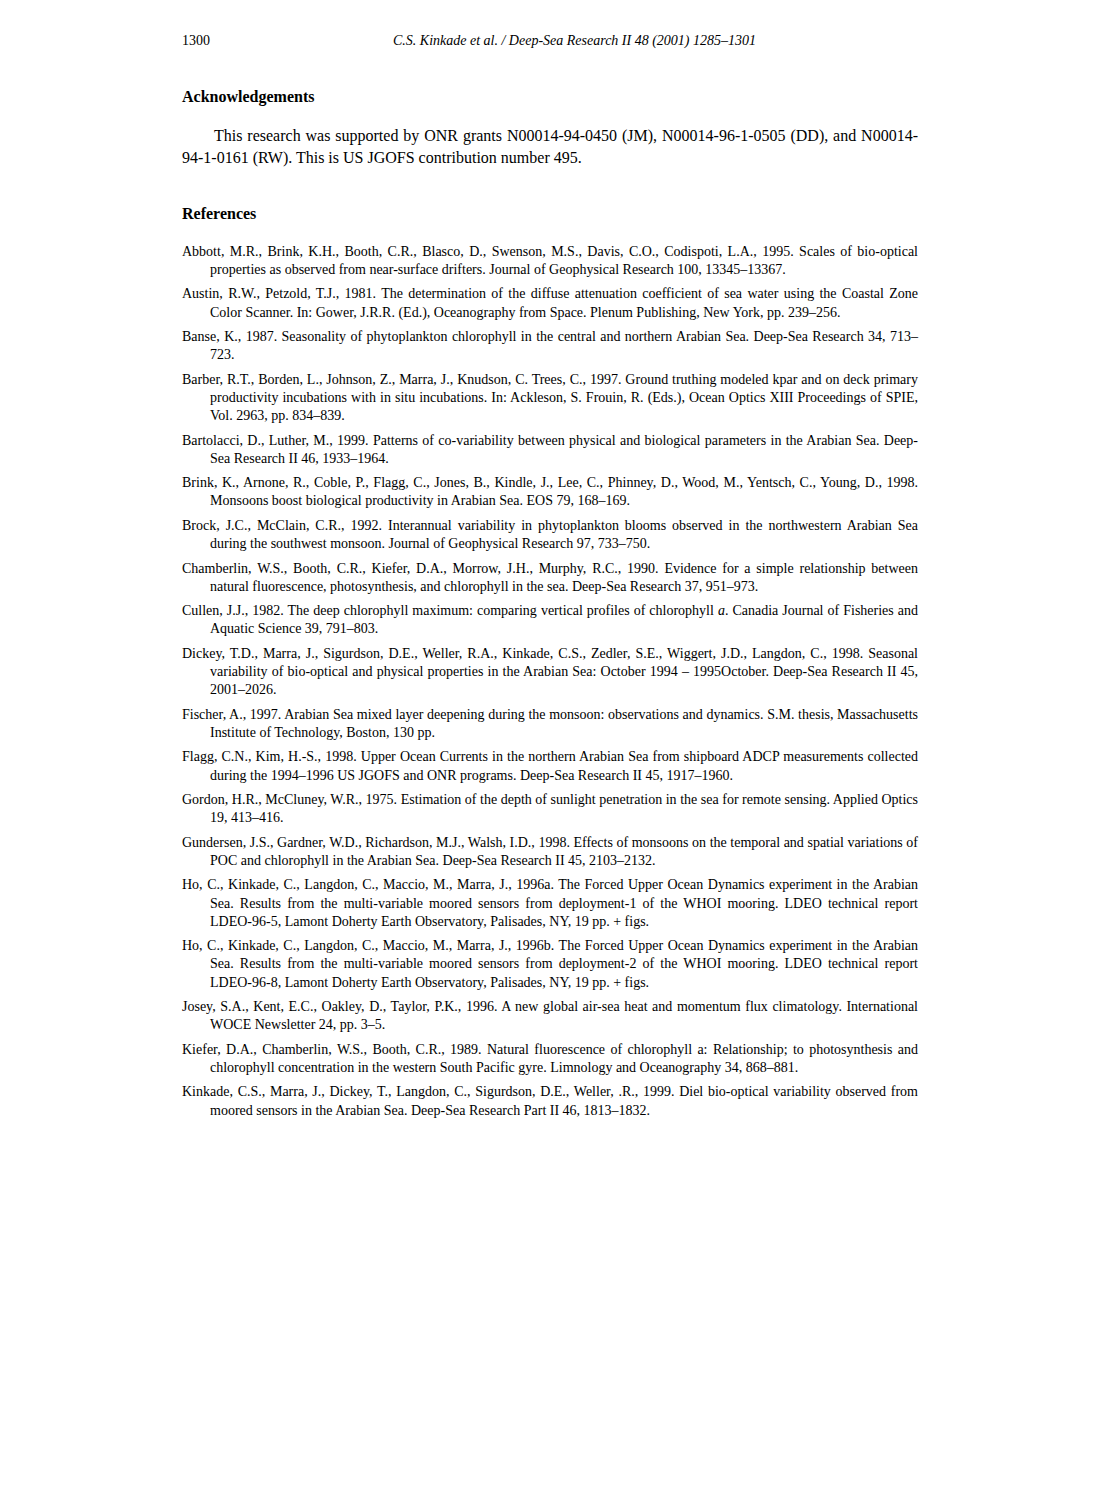1300 C.S. Kinkade et al. / Deep-Sea Research II 48 (2001) 1285–1301
Acknowledgements
This research was supported by ONR grants N00014-94-0450 (JM), N00014-96-1-0505 (DD), and N00014-94-1-0161 (RW). This is US JGOFS contribution number 495.
References
Abbott, M.R., Brink, K.H., Booth, C.R., Blasco, D., Swenson, M.S., Davis, C.O., Codispoti, L.A., 1995. Scales of bio-optical properties as observed from near-surface drifters. Journal of Geophysical Research 100, 13345–13367.
Austin, R.W., Petzold, T.J., 1981. The determination of the diffuse attenuation coefficient of sea water using the Coastal Zone Color Scanner. In: Gower, J.R.R. (Ed.), Oceanography from Space. Plenum Publishing, New York, pp. 239–256.
Banse, K., 1987. Seasonality of phytoplankton chlorophyll in the central and northern Arabian Sea. Deep-Sea Research 34, 713–723.
Barber, R.T., Borden, L., Johnson, Z., Marra, J., Knudson, C. Trees, C., 1997. Ground truthing modeled kpar and on deck primary productivity incubations with in situ incubations. In: Ackleson, S. Frouin, R. (Eds.), Ocean Optics XIII Proceedings of SPIE, Vol. 2963, pp. 834–839.
Bartolacci, D., Luther, M., 1999. Patterns of co-variability between physical and biological parameters in the Arabian Sea. Deep-Sea Research II 46, 1933–1964.
Brink, K., Arnone, R., Coble, P., Flagg, C., Jones, B., Kindle, J., Lee, C., Phinney, D., Wood, M., Yentsch, C., Young, D., 1998. Monsoons boost biological productivity in Arabian Sea. EOS 79, 168–169.
Brock, J.C., McClain, C.R., 1992. Interannual variability in phytoplankton blooms observed in the northwestern Arabian Sea during the southwest monsoon. Journal of Geophysical Research 97, 733–750.
Chamberlin, W.S., Booth, C.R., Kiefer, D.A., Morrow, J.H., Murphy, R.C., 1990. Evidence for a simple relationship between natural fluorescence, photosynthesis, and chlorophyll in the sea. Deep-Sea Research 37, 951–973.
Cullen, J.J., 1982. The deep chlorophyll maximum: comparing vertical profiles of chlorophyll a. Canadia Journal of Fisheries and Aquatic Science 39, 791–803.
Dickey, T.D., Marra, J., Sigurdson, D.E., Weller, R.A., Kinkade, C.S., Zedler, S.E., Wiggert, J.D., Langdon, C., 1998. Seasonal variability of bio-optical and physical properties in the Arabian Sea: October 1994 – 1995October. Deep-Sea Research II 45, 2001–2026.
Fischer, A., 1997. Arabian Sea mixed layer deepening during the monsoon: observations and dynamics. S.M. thesis, Massachusetts Institute of Technology, Boston, 130 pp.
Flagg, C.N., Kim, H.-S., 1998. Upper Ocean Currents in the northern Arabian Sea from shipboard ADCP measurements collected during the 1994–1996 US JGOFS and ONR programs. Deep-Sea Research II 45, 1917–1960.
Gordon, H.R., McCluney, W.R., 1975. Estimation of the depth of sunlight penetration in the sea for remote sensing. Applied Optics 19, 413–416.
Gundersen, J.S., Gardner, W.D., Richardson, M.J., Walsh, I.D., 1998. Effects of monsoons on the temporal and spatial variations of POC and chlorophyll in the Arabian Sea. Deep-Sea Research II 45, 2103–2132.
Ho, C., Kinkade, C., Langdon, C., Maccio, M., Marra, J., 1996a. The Forced Upper Ocean Dynamics experiment in the Arabian Sea. Results from the multi-variable moored sensors from deployment-1 of the WHOI mooring. LDEO technical report LDEO-96-5, Lamont Doherty Earth Observatory, Palisades, NY, 19 pp. + figs.
Ho, C., Kinkade, C., Langdon, C., Maccio, M., Marra, J., 1996b. The Forced Upper Ocean Dynamics experiment in the Arabian Sea. Results from the multi-variable moored sensors from deployment-2 of the WHOI mooring. LDEO technical report LDEO-96-8, Lamont Doherty Earth Observatory, Palisades, NY, 19 pp. + figs.
Josey, S.A., Kent, E.C., Oakley, D., Taylor, P.K., 1996. A new global air-sea heat and momentum flux climatology. International WOCE Newsletter 24, pp. 3–5.
Kiefer, D.A., Chamberlin, W.S., Booth, C.R., 1989. Natural fluorescence of chlorophyll a: Relationship; to photosynthesis and chlorophyll concentration in the western South Pacific gyre. Limnology and Oceanography 34, 868–881.
Kinkade, C.S., Marra, J., Dickey, T., Langdon, C., Sigurdson, D.E., Weller, .R., 1999. Diel bio-optical variability observed from moored sensors in the Arabian Sea. Deep-Sea Research Part II 46, 1813–1832.